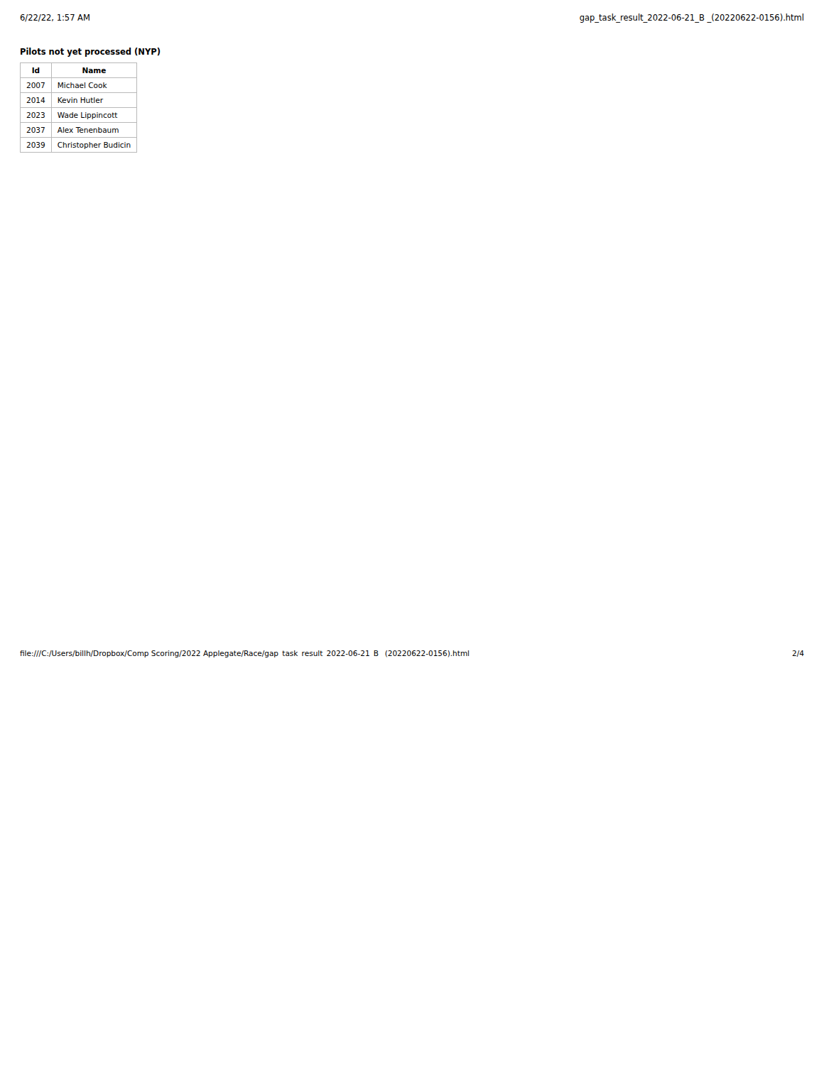6/22/22, 1:57 AM
gap_task_result_2022-06-21_B _(20220622-0156).html
Pilots not yet processed (NYP)
| Id | Name |
| --- | --- |
| 2007 | Michael Cook |
| 2014 | Kevin Hutler |
| 2023 | Wade Lippincott |
| 2037 | Alex Tenenbaum |
| 2039 | Christopher Budicin |
file:///C:/Users/billh/Dropbox/Comp Scoring/2022 Applegate/Race/gap_task_result_2022-06-21_B _(20220622-0156).html
2/4